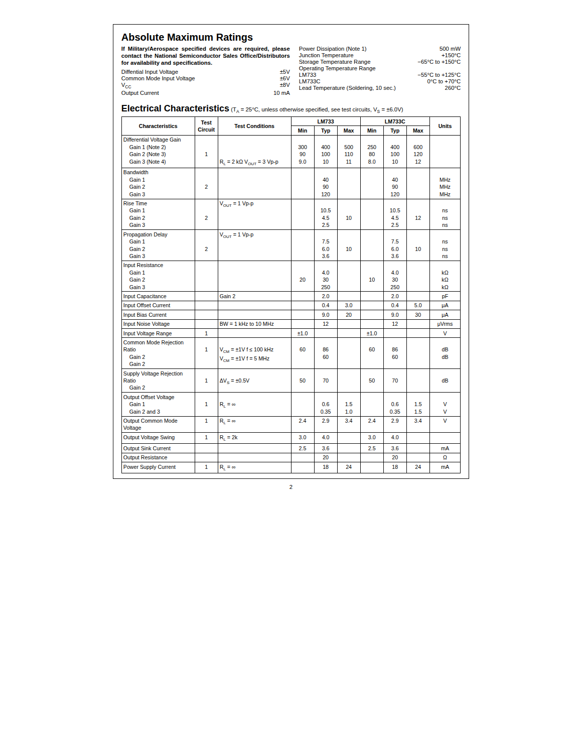Absolute Maximum Ratings
If Military/Aerospace specified devices are required, please contact the National Semiconductor Sales Office/Distributors for availability and specifications.
| Diffential Input Voltage | ±5V |
| Common Mode Input Voltage | ±6V |
| V CC | ±8V |
| Output Current | 10 mA |
| Power Dissipation (Note 1) | 500 mW |
| Junction Temperature | +150°C |
| Storage Temperature Range | −65°C to +150°C |
| Operating Temperature Range | |
| LM733 | −55°C to +125°C |
| LM733C | 0°C to +70°C |
| Lead Temperature (Soldering, 10 sec.) | 260°C |
Electrical Characteristics
(TA = 25°C, unless otherwise specified, see test circuits, VS = ±6.0V)
| Characteristics | Test Circuit | Test Conditions | LM733 | LM733C | Units |
| --- | --- | --- | --- | --- | --- |
| Min | Typ | Max | Min | Typ | Max |
| Differential Voltage Gain Gain 1 (Note 2) Gain 2 (Note 3) Gain 3 (Note 4) | 1 | R L = 2 kΩ V OUT = 3 Vp-p | 300 90 9.0 | 400 100 10 | 500 110 11 | 250 80 8.0 | 400 100 10 | 600 120 12 | |
| Bandwidth Gain 1 Gain 2 Gain 3 | 2 | | | 40 90 120 | | | 40 90 120 | | MHz MHz MHz |
| Rise Time Gain 1 Gain 2 Gain 3 | 2 | V OUT = 1 Vp-p | | 10.5 4.5 2.5 | 10 | | 10.5 4.5 2.5 | 12 | ns ns ns |
| Propagation Delay Gain 1 Gain 2 Gain 3 | 2 | V OUT = 1 Vp-p | | 7.5 6.0 3.6 | 10 | | 7.5 6.0 3.6 | 10 | ns ns ns |
| Input Resistance Gain 1 Gain 2 Gain 3 | | | 20 | 4.0 30 250 | | 10 | 4.0 30 250 | | kΩ kΩ kΩ |
| Input Capacitance | | Gain 2 | | 2.0 | | | 2.0 | | pF |
| Input Offset Current | | | | 0.4 | 3.0 | | 0.4 | 5.0 | μA |
| Input Bias Current | | | | 9.0 | 20 | | 9.0 | 30 | μA |
| Input Noise Voltage | | BW = 1 kHz to 10 MHz | | 12 | | | 12 | | μVrms |
| Input Voltage Range | 1 | | ±1.0 | | | ±1.0 | | | V |
| Common Mode Rejection Ratio Gain 2 Gain 2 | 1 | V CM = ±1V f ≤ 100 kHz V CM = ±1V f = 5 MHz | 60 | 86 60 | | 60 | 86 60 | | dB dB |
| Supply Voltage Rejection Ratio Gain 2 | 1 | ΔV S = ±0.5V | 50 | 70 | | 50 | 70 | | dB |
| Output Offset Voltage Gain 1 Gain 2 and 3 | 1 | R L = ∞ | | 0.6 0.35 | 1.5 1.0 | | 0.6 0.35 | 1.5 1.5 | V V |
| Output Common Mode Voltage | 1 | R L = ∞ | 2.4 | 2.9 | 3.4 | 2.4 | 2.9 | 3.4 | V |
| Output Voltage Swing | 1 | R L = 2k | 3.0 | 4.0 | | 3.0 | 4.0 | | |
| Output Sink Current | | | 2.5 | 3.6 | | 2.5 | 3.6 | | mA |
| Output Resistance | | | | 20 | | | 20 | | Ω |
| Power Supply Current | 1 | R L = ∞ | | 18 | 24 | | 18 | 24 | mA |
2